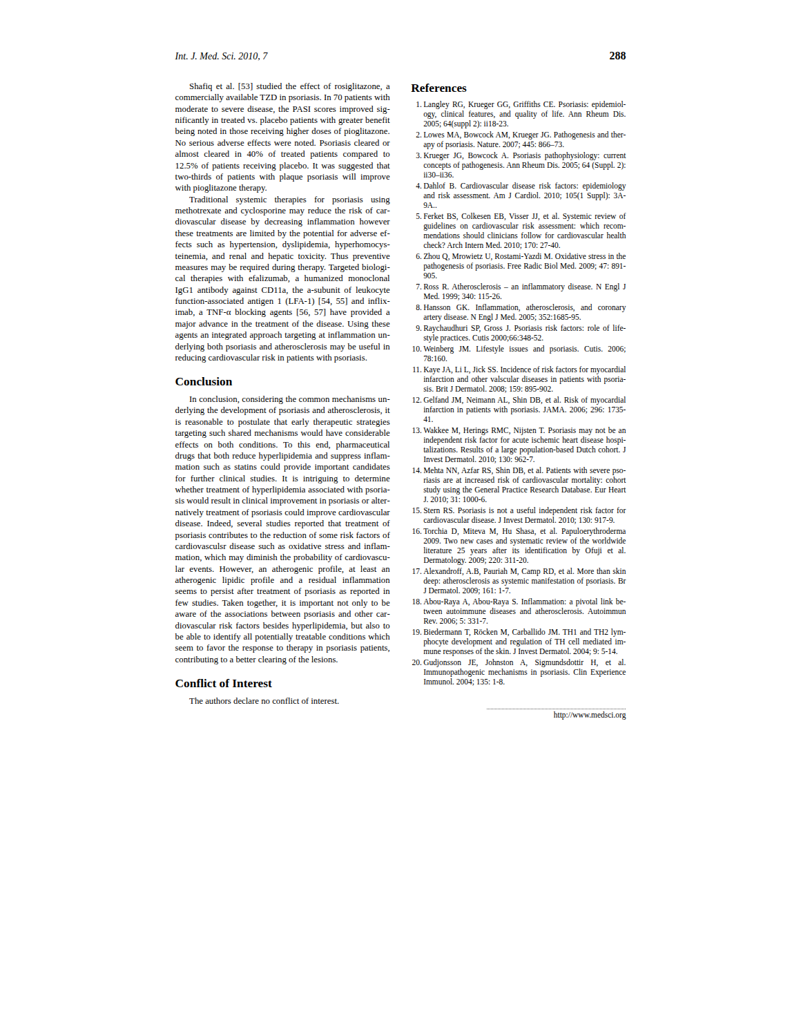Int. J. Med. Sci. 2010, 7 288
Shafiq et al. [53] studied the effect of rosiglitazone, a commercially available TZD in psoriasis. In 70 patients with moderate to severe disease, the PASI scores improved significantly in treated vs. placebo patients with greater benefit being noted in those receiving higher doses of pioglitazone. No serious adverse effects were noted. Psoriasis cleared or almost cleared in 40% of treated patients compared to 12.5% of patients receiving placebo. It was suggested that two-thirds of patients with plaque psoriasis will improve with pioglitazone therapy.
Traditional systemic therapies for psoriasis using methotrexate and cyclosporine may reduce the risk of cardiovascular disease by decreasing inflammation however these treatments are limited by the potential for adverse effects such as hypertension, dyslipidemia, hyperhomocysteinemia, and renal and hepatic toxicity. Thus preventive measures may be required during therapy. Targeted biological therapies with efalizumab, a humanized monoclonal IgG1 antibody against CD11a, the a-subunit of leukocyte function-associated antigen 1 (LFA-1) [54, 55] and infliximab, a TNF-α blocking agents [56, 57] have provided a major advance in the treatment of the disease. Using these agents an integrated approach targeting at inflammation underlying both psoriasis and atherosclerosis may be useful in reducing cardiovascular risk in patients with psoriasis.
Conclusion
In conclusion, considering the common mechanisms underlying the development of psoriasis and atherosclerosis, it is reasonable to postulate that early therapeutic strategies targeting such shared mechanisms would have considerable effects on both conditions. To this end, pharmaceutical drugs that both reduce hyperlipidemia and suppress inflammation such as statins could provide important candidates for further clinical studies. It is intriguing to determine whether treatment of hyperlipidemia associated with psoriasis would result in clinical improvement in psoriasis or alternatively treatment of psoriasis could improve cardiovascular disease. Indeed, several studies reported that treatment of psoriasis contributes to the reduction of some risk factors of cardiovasculsr disease such as oxidative stress and inflammation, which may diminish the probability of cardiovascular events. However, an atherogenic profile, at least an atherogenic lipidic profile and a residual inflammation seems to persist after treatment of psoriasis as reported in few studies. Taken together, it is important not only to be aware of the associations between psoriasis and other cardiovascular risk factors besides hyperlipidemia, but also to be able to identify all potentially treatable conditions which seem to favor the response to therapy in psoriasis patients, contributing to a better clearing of the lesions.
Conflict of Interest
The authors declare no conflict of interest.
References
Langley RG, Krueger GG, Griffiths CE. Psoriasis: epidemiology, clinical features, and quality of life. Ann Rheum Dis. 2005; 64(suppl 2): ii18-23.
Lowes MA, Bowcock AM, Krueger JG. Pathogenesis and therapy of psoriasis. Nature. 2007; 445: 866–73.
Krueger JG, Bowcock A. Psoriasis pathophysiology: current concepts of pathogenesis. Ann Rheum Dis. 2005; 64 (Suppl. 2): ii30–ii36.
Dahlof B. Cardiovascular disease risk factors: epidemiology and risk assessment. Am J Cardiol. 2010; 105(1 Suppl): 3A-9A..
Ferket BS, Colkesen EB, Visser JJ, et al. Systemic review of guidelines on cardiovascular risk assessment: which recommendations should clinicians follow for cardiovascular health check? Arch Intern Med. 2010; 170: 27-40.
Zhou Q, Mrowietz U, Rostami-Yazdi M. Oxidative stress in the pathogenesis of psoriasis. Free Radic Biol Med. 2009; 47: 891-905.
Ross R. Atherosclerosis – an inflammatory disease. N Engl J Med. 1999; 340: 115-26.
Hansson GK. Inflammation, atherosclerosis, and coronary artery disease. N Engl J Med. 2005; 352:1685-95.
Raychaudhuri SP, Gross J. Psoriasis risk factors: role of lifestyle practices. Cutis 2000;66:348-52.
Weinberg JM. Lifestyle issues and psoriasis. Cutis. 2006; 78:160.
Kaye JA, Li L, Jick SS. Incidence of risk factors for myocardial infarction and other valscular diseases in patients with psoriasis. Brit J Dermatol. 2008; 159: 895-902.
Gelfand JM, Neimann AL, Shin DB, et al. Risk of myocardial infarction in patients with psoriasis. JAMA. 2006; 296: 1735-41.
Wakkee M, Herings RMC, Nijsten T. Psoriasis may not be an independent risk factor for acute ischemic heart disease hospitalizations. Results of a large population-based Dutch cohort. J Invest Dermatol. 2010; 130: 962-7.
Mehta NN, Azfar RS, Shin DB, et al. Patients with severe psoriasis are at increased risk of cardiovascular mortality: cohort study using the General Practice Research Database. Eur Heart J. 2010; 31: 1000-6.
Stern RS. Psoriasis is not a useful independent risk factor for cardiovascular disease. J Invest Dermatol. 2010; 130: 917-9.
Torchia D, Miteva M, Hu Shasa, et al. Papuloerythroderma 2009. Two new cases and systematic review of the worldwide literature 25 years after its identification by Ofuji et al. Dermatology. 2009; 220: 311-20.
Alexandroff, A.B, Pauriah M, Camp RD, et al. More than skin deep: atherosclerosis as systemic manifestation of psoriasis. Br J Dermatol. 2009; 161: 1-7.
Abou-Raya A, Abou-Raya S. Inflammation: a pivotal link between autoimmune diseases and atherosclerosis. Autoimmun Rev. 2006; 5: 331-7.
Biedermann T, Röcken M, Carballido JM. TH1 and TH2 lymphocyte development and regulation of TH cell mediated immune responses of the skin. J Invest Dermatol. 2004; 9: 5-14.
Gudjonsson JE, Johnston A, Sigmundsdottir H, et al. Immunopathogenic mechanisms in psoriasis. Clin Experience Immunol. 2004; 135: 1-8.
http://www.medsci.org